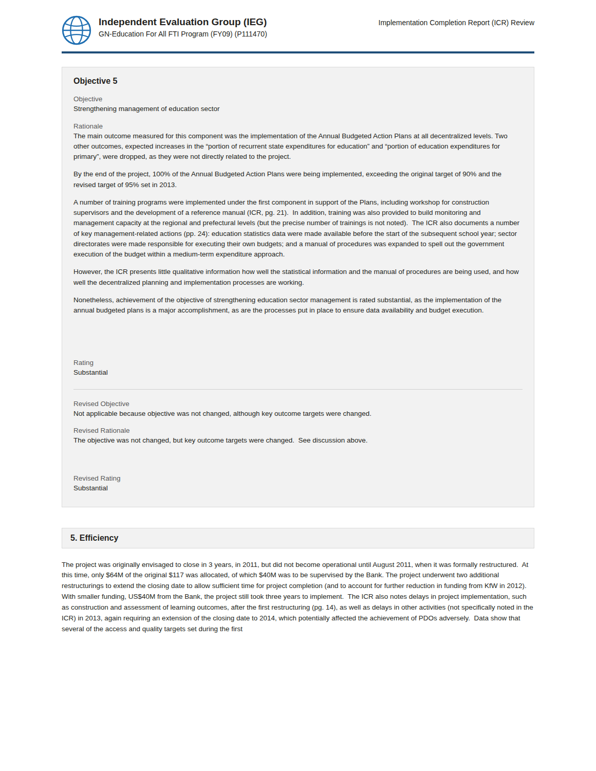Independent Evaluation Group (IEG)
GN-Education For All FTI Program (FY09) (P111470)
Implementation Completion Report (ICR) Review
Objective 5
Objective
Strengthening management of education sector
Rationale
The main outcome measured for this component was the implementation of the Annual Budgeted Action Plans at all decentralized levels. Two other outcomes, expected increases in the “portion of recurrent state expenditures for education” and “portion of education expenditures for primary”, were dropped, as they were not directly related to the project.
By the end of the project, 100% of the Annual Budgeted Action Plans were being implemented, exceeding the original target of 90% and the revised target of 95% set in 2013.
A number of training programs were implemented under the first component in support of the Plans, including workshop for construction supervisors and the development of a reference manual (ICR, pg. 21). In addition, training was also provided to build monitoring and management capacity at the regional and prefectural levels (but the precise number of trainings is not noted). The ICR also documents a number of key management-related actions (pp. 24): education statistics data were made available before the start of the subsequent school year; sector directorates were made responsible for executing their own budgets; and a manual of procedures was expanded to spell out the government execution of the budget within a medium-term expenditure approach.
However, the ICR presents little qualitative information how well the statistical information and the manual of procedures are being used, and how well the decentralized planning and implementation processes are working.
Nonetheless, achievement of the objective of strengthening education sector management is rated substantial, as the implementation of the annual budgeted plans is a major accomplishment, as are the processes put in place to ensure data availability and budget execution.
Rating
Substantial
Revised Objective
Not applicable because objective was not changed, although key outcome targets were changed.
Revised Rationale
The objective was not changed, but key outcome targets were changed. See discussion above.
Revised Rating
Substantial
5. Efficiency
The project was originally envisaged to close in 3 years, in 2011, but did not become operational until August 2011, when it was formally restructured. At this time, only $64M of the original $117 was allocated, of which $40M was to be supervised by the Bank. The project underwent two additional restructurings to extend the closing date to allow sufficient time for project completion (and to account for further reduction in funding from KfW in 2012). With smaller funding, US$40M from the Bank, the project still took three years to implement. The ICR also notes delays in project implementation, such as construction and assessment of learning outcomes, after the first restructuring (pg. 14), as well as delays in other activities (not specifically noted in the ICR) in 2013, again requiring an extension of the closing date to 2014, which potentially affected the achievement of PDOs adversely. Data show that several of the access and quality targets set during the first